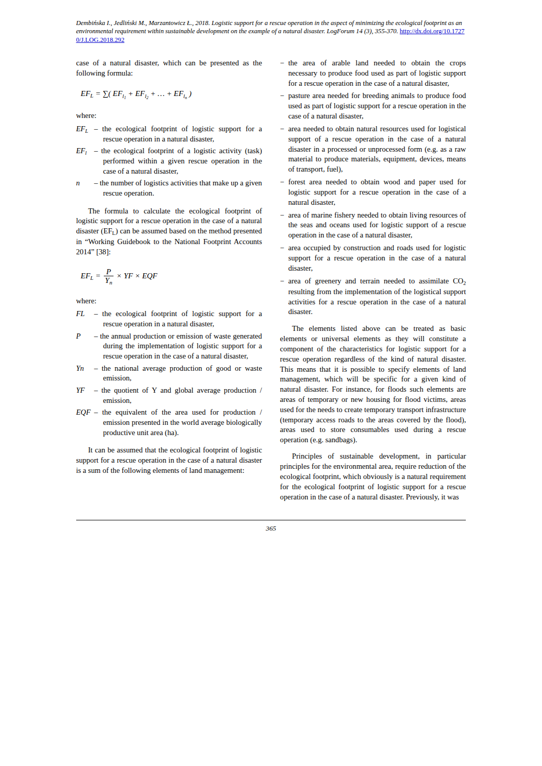Dembińska I., Jedliński M., Marzantowicz Ł., 2018. Logistic support for a rescue operation in the aspect of minimizing the ecological footprint as an environmental requirement within sustainable development on the example of a natural disaster. LogForum 14 (3), 355-370. http://dx.doi.org/10.17270/J.LOG.2018.292
case of a natural disaster, which can be presented as the following formula:
EFL = ∑( EFl1 + EFl2 + … + EFln )
where:
EFL
– the ecological footprint of logistic support for a rescue operation in a natural disaster,
EFl
– the ecological footprint of a logistic activity (task) performed within a given rescue operation in the case of a natural disaster,
n
– the number of logistics activities that make up a given rescue operation.
The formula to calculate the ecological footprint of logistic support for a rescue operation in the case of a natural disaster (EFL) can be assumed based on the method presented in “Working Guidebook to the National Footprint Accounts 2014” [38]:
EFL = PYn × YF × EQF
where:
FL
– the ecological footprint of logistic support for a rescue operation in a natural disaster,
P
– the annual production or emission of waste generated during the implementation of logistic support for a rescue operation in the case of a natural disaster,
Yn
– the national average production of good or waste emission,
YF
– the quotient of Y and global average production / emission,
EQF
– the equivalent of the area used for production / emission presented in the world average biologically productive unit area (ha).
It can be assumed that the ecological footprint of logistic support for a rescue operation in the case of a natural disaster is a sum of the following elements of land management:
the area of arable land needed to obtain the crops necessary to produce food used as part of logistic support for a rescue operation in the case of a natural disaster,
pasture area needed for breeding animals to produce food used as part of logistic support for a rescue operation in the case of a natural disaster,
area needed to obtain natural resources used for logistical support of a rescue operation in the case of a natural disaster in a processed or unprocessed form (e.g. as a raw material to produce materials, equipment, devices, means of transport, fuel),
forest area needed to obtain wood and paper used for logistic support for a rescue operation in the case of a natural disaster,
area of marine fishery needed to obtain living resources of the seas and oceans used for logistic support of a rescue operation in the case of a natural disaster,
area occupied by construction and roads used for logistic support for a rescue operation in the case of a natural disaster,
area of greenery and terrain needed to assimilate CO2 resulting from the implementation of the logistical support activities for a rescue operation in the case of a natural disaster.
The elements listed above can be treated as basic elements or universal elements as they will constitute a component of the characteristics for logistic support for a rescue operation regardless of the kind of natural disaster. This means that it is possible to specify elements of land management, which will be specific for a given kind of natural disaster. For instance, for floods such elements are areas of temporary or new housing for flood victims, areas used for the needs to create temporary transport infrastructure (temporary access roads to the areas covered by the flood), areas used to store consumables used during a rescue operation (e.g. sandbags).
Principles of sustainable development, in particular principles for the environmental area, require reduction of the ecological footprint, which obviously is a natural requirement for the ecological footprint of logistic support for a rescue operation in the case of a natural disaster. Previously, it was
365